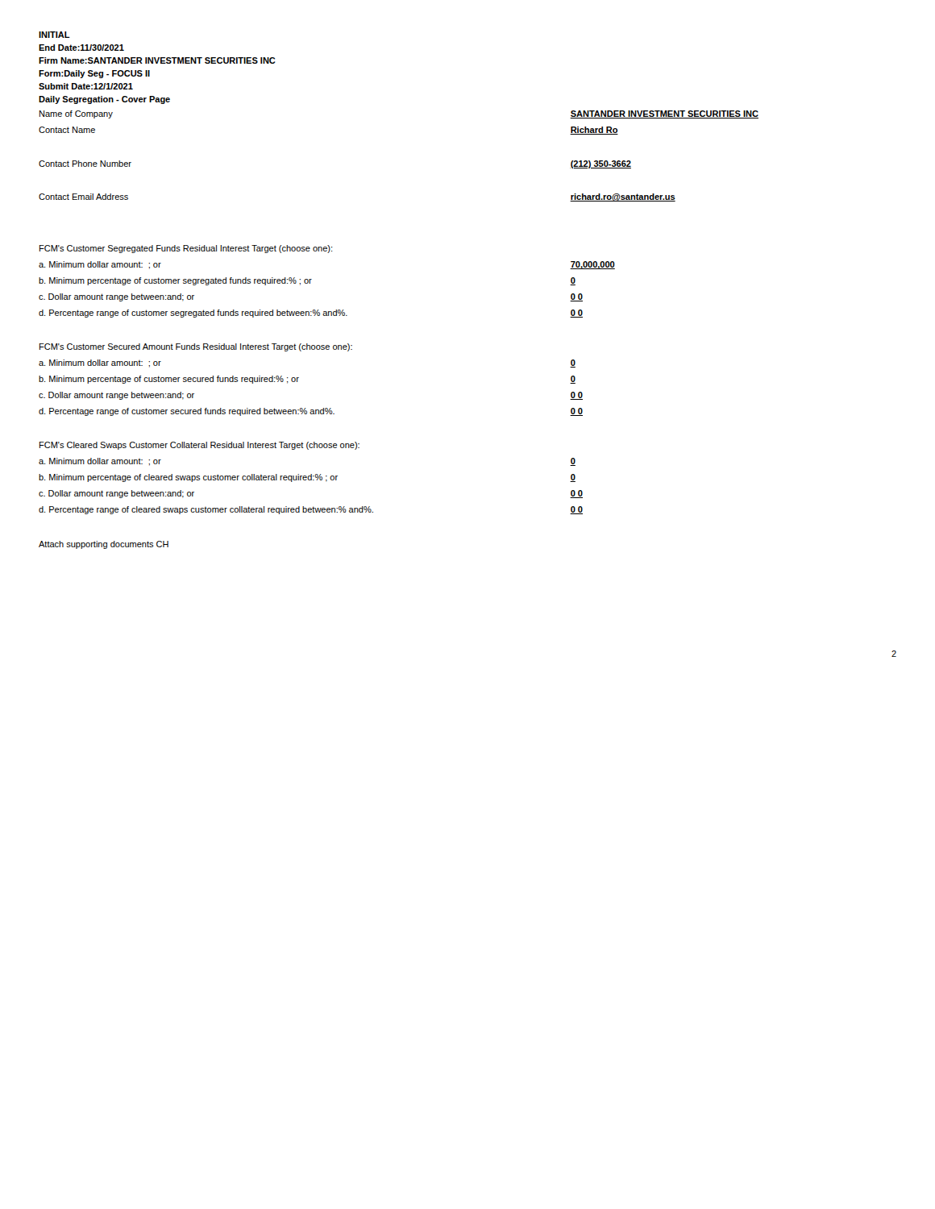INITIAL
End Date:11/30/2021
Firm Name:SANTANDER INVESTMENT SECURITIES INC
Form:Daily Seg - FOCUS II
Submit Date:12/1/2021
Daily Segregation - Cover Page
| Name of Company | SANTANDER INVESTMENT SECURITIES INC |
| Contact Name | Richard Ro |
| Contact Phone Number | (212) 350-3662 |
| Contact Email Address | richard.ro@santander.us |
| FCM's Customer Segregated Funds Residual Interest Target (choose one): |
| a. Minimum dollar amount: ; or | 70,000,000 |
| b. Minimum percentage of customer segregated funds required:% ; or | 0 |
| c. Dollar amount range between:and; or | 0 0 |
| d. Percentage range of customer segregated funds required between:% and%. | 0 0 |
| FCM's Customer Secured Amount Funds Residual Interest Target (choose one): |
| a. Minimum dollar amount: ; or | 0 |
| b. Minimum percentage of customer secured funds required:% ; or | 0 |
| c. Dollar amount range between:and; or | 0 0 |
| d. Percentage range of customer secured funds required between:% and%. | 0 0 |
| FCM's Cleared Swaps Customer Collateral Residual Interest Target (choose one): |
| a. Minimum dollar amount: ; or | 0 |
| b. Minimum percentage of cleared swaps customer collateral required:% ; or | 0 |
| c. Dollar amount range between:and; or | 0 0 |
| d. Percentage range of cleared swaps customer collateral required between:% and%. | 0 0 |
Attach supporting documents CH
2